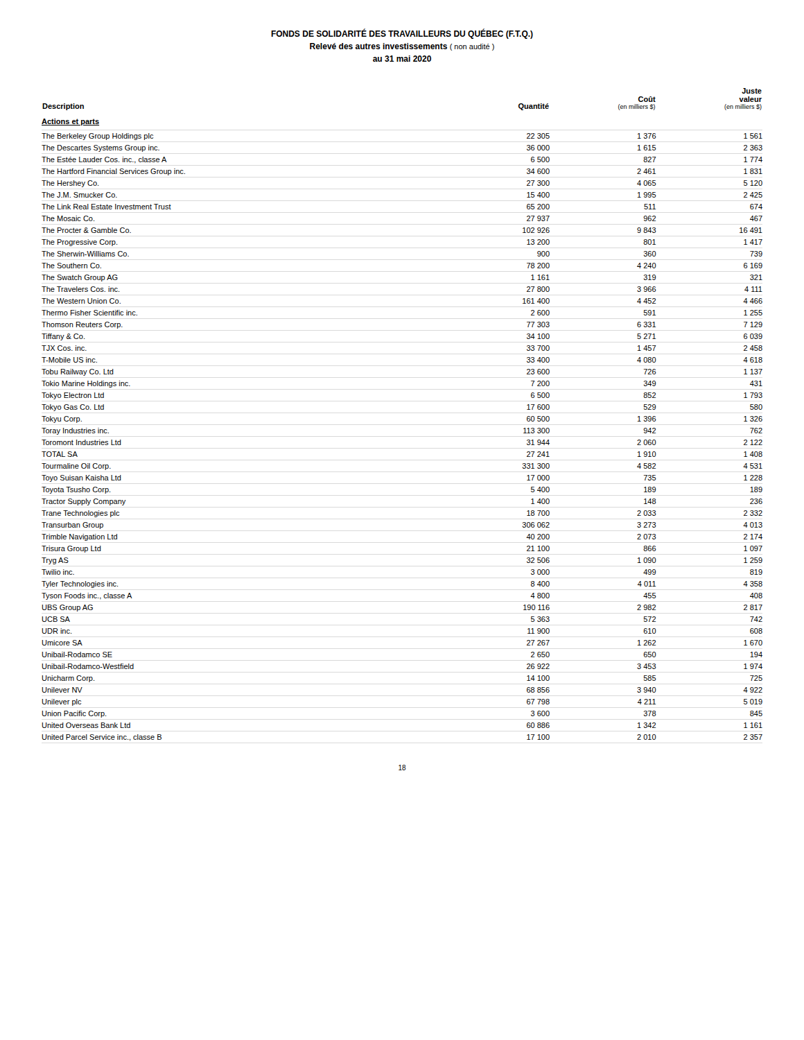FONDS DE SOLIDARITÉ DES TRAVAILLEURS DU QUÉBEC (F.T.Q.)
Relevé des autres investissements ( non audité )
au 31 mai 2020
| Description | Quantité | Coût (en milliers $) | Juste valeur (en milliers $) |
| --- | --- | --- | --- |
| Actions et parts |
| The Berkeley Group Holdings plc | 22 305 | 1 376 | 1 561 |
| The Descartes Systems Group inc. | 36 000 | 1 615 | 2 363 |
| The Estée Lauder Cos. inc., classe A | 6 500 | 827 | 1 774 |
| The Hartford Financial Services Group inc. | 34 600 | 2 461 | 1 831 |
| The Hershey Co. | 27 300 | 4 065 | 5 120 |
| The J.M. Smucker Co. | 15 400 | 1 995 | 2 425 |
| The Link Real Estate Investment Trust | 65 200 | 511 | 674 |
| The Mosaic Co. | 27 937 | 962 | 467 |
| The Procter & Gamble Co. | 102 926 | 9 843 | 16 491 |
| The Progressive Corp. | 13 200 | 801 | 1 417 |
| The Sherwin-Williams Co. | 900 | 360 | 739 |
| The Southern Co. | 78 200 | 4 240 | 6 169 |
| The Swatch Group AG | 1 161 | 319 | 321 |
| The Travelers Cos. inc. | 27 800 | 3 966 | 4 111 |
| The Western Union Co. | 161 400 | 4 452 | 4 466 |
| Thermo Fisher Scientific inc. | 2 600 | 591 | 1 255 |
| Thomson Reuters Corp. | 77 303 | 6 331 | 7 129 |
| Tiffany & Co. | 34 100 | 5 271 | 6 039 |
| TJX Cos. inc. | 33 700 | 1 457 | 2 458 |
| T-Mobile US inc. | 33 400 | 4 080 | 4 618 |
| Tobu Railway Co. Ltd | 23 600 | 726 | 1 137 |
| Tokio Marine Holdings inc. | 7 200 | 349 | 431 |
| Tokyo Electron Ltd | 6 500 | 852 | 1 793 |
| Tokyo Gas Co. Ltd | 17 600 | 529 | 580 |
| Tokyu Corp. | 60 500 | 1 396 | 1 326 |
| Toray Industries inc. | 113 300 | 942 | 762 |
| Toromont Industries Ltd | 31 944 | 2 060 | 2 122 |
| TOTAL SA | 27 241 | 1 910 | 1 408 |
| Tourmaline Oil Corp. | 331 300 | 4 582 | 4 531 |
| Toyo Suisan Kaisha Ltd | 17 000 | 735 | 1 228 |
| Toyota Tsusho Corp. | 5 400 | 189 | 189 |
| Tractor Supply Company | 1 400 | 148 | 236 |
| Trane Technologies plc | 18 700 | 2 033 | 2 332 |
| Transurban Group | 306 062 | 3 273 | 4 013 |
| Trimble Navigation Ltd | 40 200 | 2 073 | 2 174 |
| Trisura Group Ltd | 21 100 | 866 | 1 097 |
| Tryg AS | 32 506 | 1 090 | 1 259 |
| Twilio inc. | 3 000 | 499 | 819 |
| Tyler Technologies inc. | 8 400 | 4 011 | 4 358 |
| Tyson Foods inc., classe A | 4 800 | 455 | 408 |
| UBS Group AG | 190 116 | 2 982 | 2 817 |
| UCB SA | 5 363 | 572 | 742 |
| UDR inc. | 11 900 | 610 | 608 |
| Umicore SA | 27 267 | 1 262 | 1 670 |
| Unibail-Rodamco SE | 2 650 | 650 | 194 |
| Unibail-Rodamco-Westfield | 26 922 | 3 453 | 1 974 |
| Unicharm Corp. | 14 100 | 585 | 725 |
| Unilever NV | 68 856 | 3 940 | 4 922 |
| Unilever plc | 67 798 | 4 211 | 5 019 |
| Union Pacific Corp. | 3 600 | 378 | 845 |
| United Overseas Bank Ltd | 60 886 | 1 342 | 1 161 |
| United Parcel Service inc., classe B | 17 100 | 2 010 | 2 357 |
18